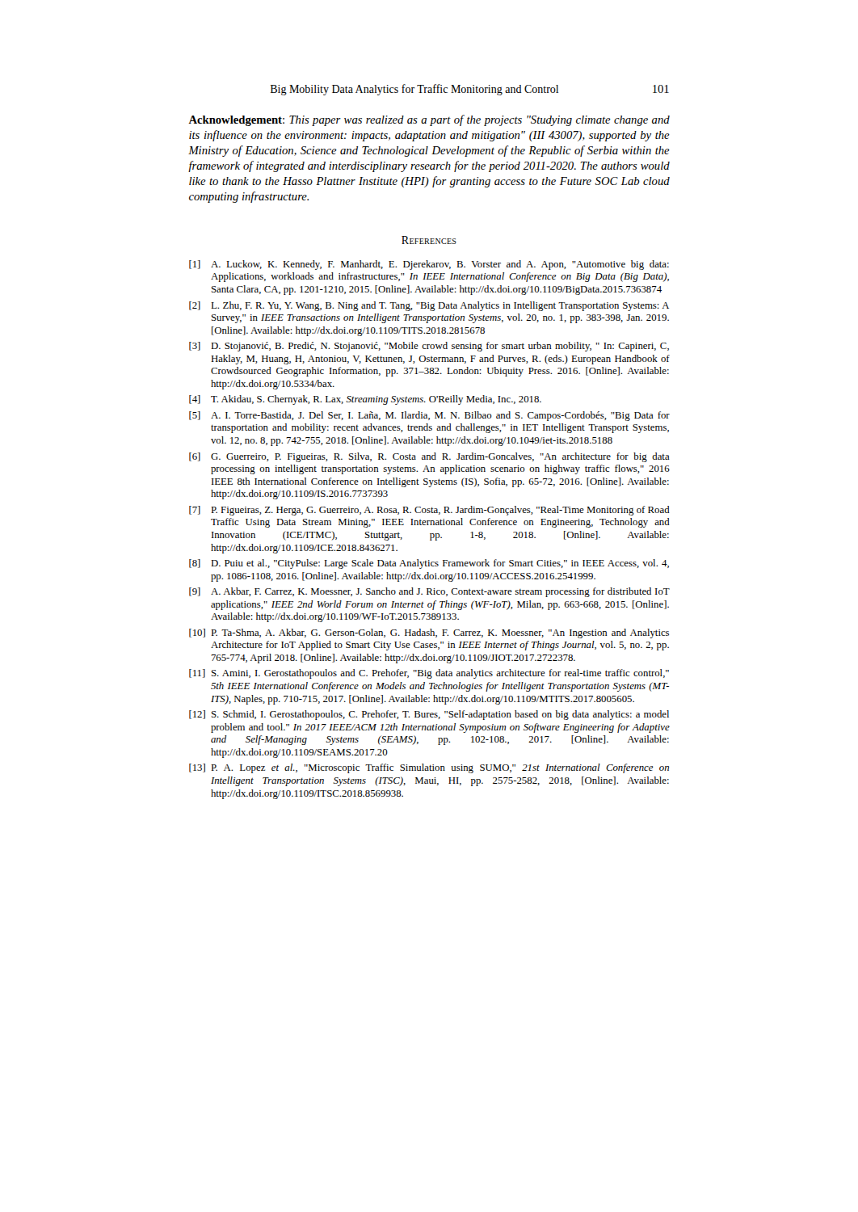Big Mobility Data Analytics for Traffic Monitoring and Control 101
Acknowledgement: This paper was realized as a part of the projects "Studying climate change and its influence on the environment: impacts, adaptation and mitigation" (III 43007), supported by the Ministry of Education, Science and Technological Development of the Republic of Serbia within the framework of integrated and interdisciplinary research for the period 2011-2020. The authors would like to thank to the Hasso Plattner Institute (HPI) for granting access to the Future SOC Lab cloud computing infrastructure.
References
[1] A. Luckow, K. Kennedy, F. Manhardt, E. Djerekarov, B. Vorster and A. Apon, "Automotive big data: Applications, workloads and infrastructures," In IEEE International Conference on Big Data (Big Data), Santa Clara, CA, pp. 1201-1210, 2015. [Online]. Available: http://dx.doi.org/10.1109/BigData.2015.7363874
[2] L. Zhu, F. R. Yu, Y. Wang, B. Ning and T. Tang, "Big Data Analytics in Intelligent Transportation Systems: A Survey," in IEEE Transactions on Intelligent Transportation Systems, vol. 20, no. 1, pp. 383-398, Jan. 2019. [Online]. Available: http://dx.doi.org/10.1109/TITS.2018.2815678
[3] D. Stojanović, B. Predić, N. Stojanović, "Mobile crowd sensing for smart urban mobility, " In: Capineri, C, Haklay, M, Huang, H, Antoniou, V, Kettunen, J, Ostermann, F and Purves, R. (eds.) European Handbook of Crowdsourced Geographic Information, pp. 371–382. London: Ubiquity Press. 2016. [Online]. Available: http://dx.doi.org/10.5334/bax.
[4] T. Akidau, S. Chernyak, R. Lax, Streaming Systems. O'Reilly Media, Inc., 2018.
[5] A. I. Torre-Bastida, J. Del Ser, I. Laña, M. Ilardia, M. N. Bilbao and S. Campos-Cordobés, "Big Data for transportation and mobility: recent advances, trends and challenges," in IET Intelligent Transport Systems, vol. 12, no. 8, pp. 742-755, 2018. [Online]. Available: http://dx.doi.org/10.1049/iet-its.2018.5188
[6] G. Guerreiro, P. Figueiras, R. Silva, R. Costa and R. Jardim-Goncalves, "An architecture for big data processing on intelligent transportation systems. An application scenario on highway traffic flows," 2016 IEEE 8th International Conference on Intelligent Systems (IS), Sofia, pp. 65-72, 2016. [Online]. Available: http://dx.doi.org/10.1109/IS.2016.7737393
[7] P. Figueiras, Z. Herga, G. Guerreiro, A. Rosa, R. Costa, R. Jardim-Gonçalves, "Real-Time Monitoring of Road Traffic Using Data Stream Mining," IEEE International Conference on Engineering, Technology and Innovation (ICE/ITMC), Stuttgart, pp. 1-8, 2018. [Online]. Available: http://dx.doi.org/10.1109/ICE.2018.8436271.
[8] D. Puiu et al., "CityPulse: Large Scale Data Analytics Framework for Smart Cities," in IEEE Access, vol. 4, pp. 1086-1108, 2016. [Online]. Available: http://dx.doi.org/10.1109/ACCESS.2016.2541999.
[9] A. Akbar, F. Carrez, K. Moessner, J. Sancho and J. Rico, Context-aware stream processing for distributed IoT applications," IEEE 2nd World Forum on Internet of Things (WF-IoT), Milan, pp. 663-668, 2015. [Online]. Available: http://dx.doi.org/10.1109/WF-IoT.2015.7389133.
[10] P. Ta-Shma, A. Akbar, G. Gerson-Golan, G. Hadash, F. Carrez, K. Moessner, "An Ingestion and Analytics Architecture for IoT Applied to Smart City Use Cases," in IEEE Internet of Things Journal, vol. 5, no. 2, pp. 765-774, April 2018. [Online]. Available: http://dx.doi.org/10.1109/JIOT.2017.2722378.
[11] S. Amini, I. Gerostathopoulos and C. Prehofer, "Big data analytics architecture for real-time traffic control," 5th IEEE International Conference on Models and Technologies for Intelligent Transportation Systems (MT-ITS), Naples, pp. 710-715, 2017. [Online]. Available: http://dx.doi.org/10.1109/MTITS.2017.8005605.
[12] S. Schmid, I. Gerostathopoulos, C. Prehofer, T. Bures, "Self-adaptation based on big data analytics: a model problem and tool." In 2017 IEEE/ACM 12th International Symposium on Software Engineering for Adaptive and Self-Managing Systems (SEAMS), pp. 102-108., 2017. [Online]. Available: http://dx.doi.org/10.1109/SEAMS.2017.20
[13] P. A. Lopez et al., "Microscopic Traffic Simulation using SUMO," 21st International Conference on Intelligent Transportation Systems (ITSC), Maui, HI, pp. 2575-2582, 2018, [Online]. Available: http://dx.doi.org/10.1109/ITSC.2018.8569938.